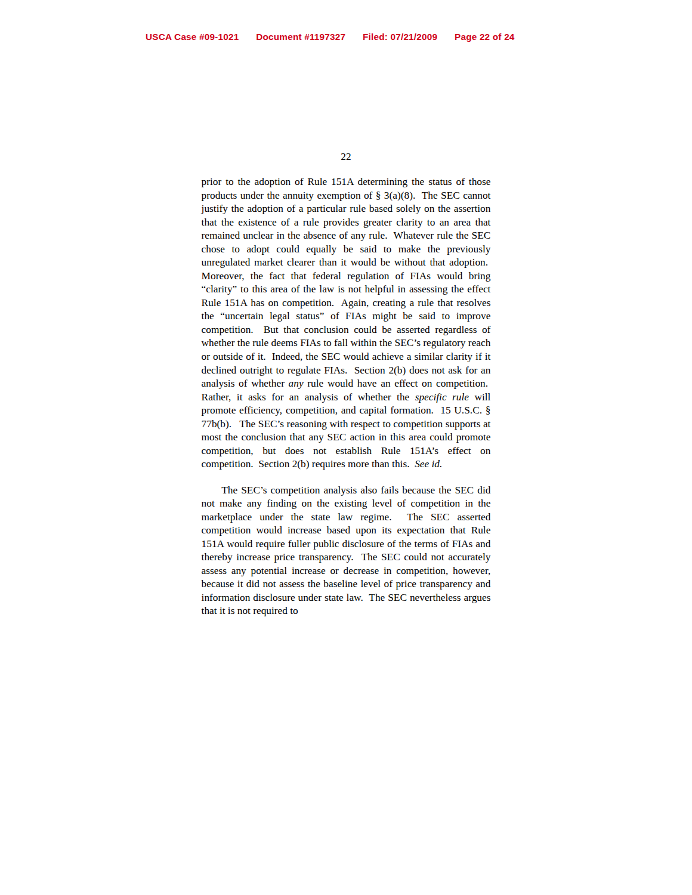USCA Case #09-1021 Document #1197327 Filed: 07/21/2009 Page 22 of 24
22
prior to the adoption of Rule 151A determining the status of those products under the annuity exemption of § 3(a)(8). The SEC cannot justify the adoption of a particular rule based solely on the assertion that the existence of a rule provides greater clarity to an area that remained unclear in the absence of any rule. Whatever rule the SEC chose to adopt could equally be said to make the previously unregulated market clearer than it would be without that adoption. Moreover, the fact that federal regulation of FIAs would bring “clarity” to this area of the law is not helpful in assessing the effect Rule 151A has on competition. Again, creating a rule that resolves the “uncertain legal status” of FIAs might be said to improve competition. But that conclusion could be asserted regardless of whether the rule deems FIAs to fall within the SEC’s regulatory reach or outside of it. Indeed, the SEC would achieve a similar clarity if it declined outright to regulate FIAs. Section 2(b) does not ask for an analysis of whether any rule would have an effect on competition. Rather, it asks for an analysis of whether the specific rule will promote efficiency, competition, and capital formation. 15 U.S.C. § 77b(b). The SEC’s reasoning with respect to competition supports at most the conclusion that any SEC action in this area could promote competition, but does not establish Rule 151A’s effect on competition. Section 2(b) requires more than this. See id.
The SEC’s competition analysis also fails because the SEC did not make any finding on the existing level of competition in the marketplace under the state law regime. The SEC asserted competition would increase based upon its expectation that Rule 151A would require fuller public disclosure of the terms of FIAs and thereby increase price transparency. The SEC could not accurately assess any potential increase or decrease in competition, however, because it did not assess the baseline level of price transparency and information disclosure under state law. The SEC nevertheless argues that it is not required to